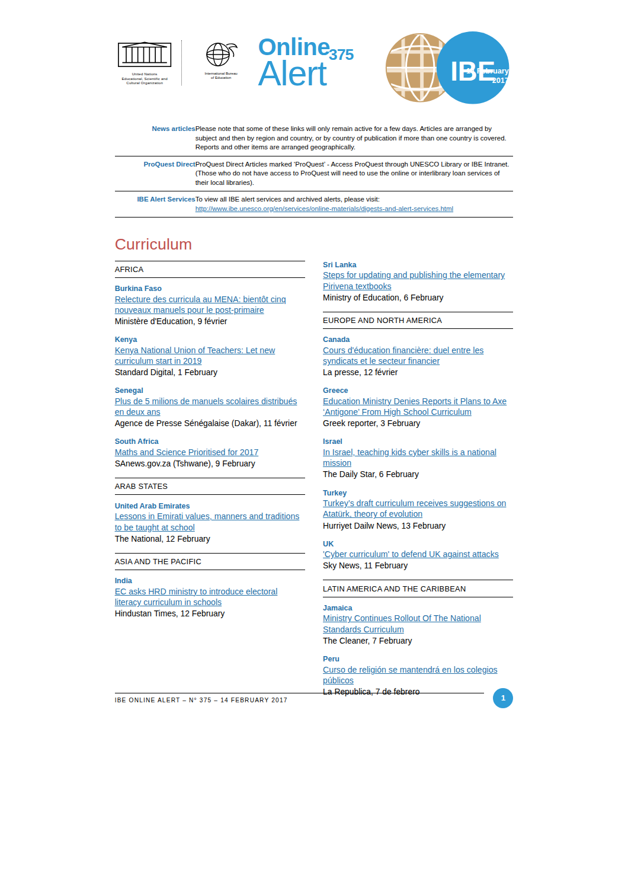United Nations
Educational, Scientific and
Cultural Organization
International Bureau
of Education
Online
Alert375
IBE
14 February
2017
| News articles | Please note that some of these links will only remain active for a few days. Articles are arranged by subject and then by region and country, or by country of publication if more than one country is covered. Reports and other items are arranged geographically. |
| ProQuest Direct | ProQuest Direct Articles marked ‘ProQuest’ - Access ProQuest through UNESCO Library or IBE Intranet. (Those who do not have access to ProQuest will need to use the online or interlibrary loan services of their local libraries). |
| IBE Alert Services | To view all IBE alert services and archived alerts, please visit: http://www.ibe.unesco.org/en/services/online-materials/digests-and-alert-services.html |
Curriculum
AFRICA
Burkina Faso
Relecture des curricula au MENA: bientôt cinq nouveaux manuels pour le post-primaire
Ministère d'Education, 9 février
Kenya
Kenya National Union of Teachers: Let new curriculum start in 2019
Standard Digital, 1 February
Senegal
Plus de 5 milions de manuels scolaires distribués en deux ans
Agence de Presse Sénégalaise (Dakar), 11 février
South Africa
Maths and Science Prioritised for 2017
SAnews.gov.za (Tshwane), 9 February
ARAB STATES
United Arab Emirates
Lessons in Emirati values, manners and traditions to be taught at school
The National, 12 February
ASIA AND THE PACIFIC
India
EC asks HRD ministry to introduce electoral literacy curriculum in schools
Hindustan Times, 12 February
Sri Lanka
Steps for updating and publishing the elementary Pirivena textbooks
Ministry of Education, 6 February
EUROPE AND NORTH AMERICA
Canada
Cours d'éducation financière: duel entre les syndicats et le secteur financier
La presse, 12 février
Greece
Education Ministry Denies Reports it Plans to Axe ‘Antigone’ From High School Curriculum
Greek reporter, 3 February
Israel
In Israel, teaching kids cyber skills is a national mission
The Daily Star, 6 February
Turkey
Turkey’s draft curriculum receives suggestions on Atatürk, theory of evolution
Hurriyet Dailw News, 13 February
UK
'Cyber curriculum' to defend UK against attacks
Sky News, 11 February
LATIN AMERICA AND THE CARIBBEAN
Jamaica
Ministry Continues Rollout Of The National Standards Curriculum
The Cleaner, 7 February
Peru
Curso de religión se mantendrá en los colegios públicos
La Republica, 7 de febrero
IBE ONLINE ALERT – N° 375 – 14 FEBRUARY 2017
1